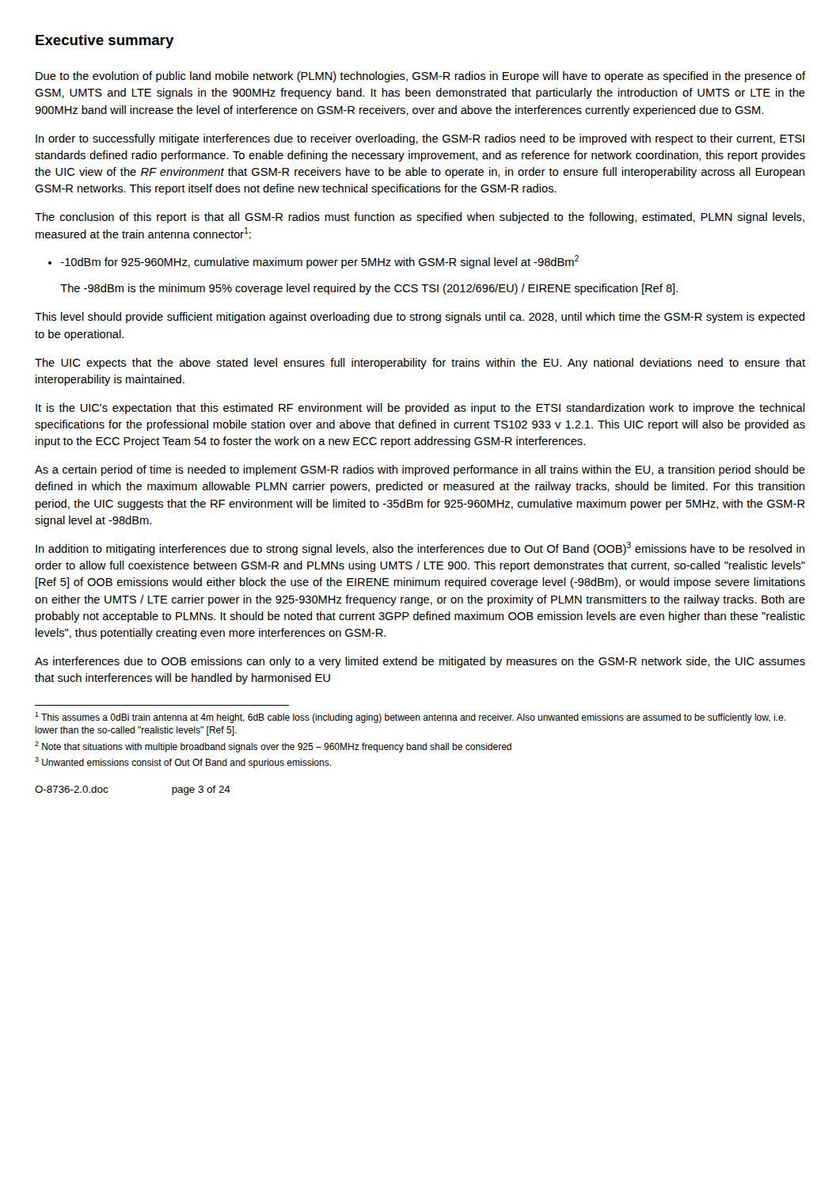Executive summary
Due to the evolution of public land mobile network (PLMN) technologies, GSM-R radios in Europe will have to operate as specified in the presence of GSM, UMTS and LTE signals in the 900MHz frequency band. It has been demonstrated that particularly the introduction of UMTS or LTE in the 900MHz band will increase the level of interference on GSM-R receivers, over and above the interferences currently experienced due to GSM.
In order to successfully mitigate interferences due to receiver overloading, the GSM-R radios need to be improved with respect to their current, ETSI standards defined radio performance. To enable defining the necessary improvement, and as reference for network coordination, this report provides the UIC view of the RF environment that GSM-R receivers have to be able to operate in, in order to ensure full interoperability across all European GSM-R networks. This report itself does not define new technical specifications for the GSM-R radios.
The conclusion of this report is that all GSM-R radios must function as specified when subjected to the following, estimated, PLMN signal levels, measured at the train antenna connector1:
-10dBm for 925-960MHz, cumulative maximum power per 5MHz with GSM-R signal level at -98dBm2
The -98dBm is the minimum 95% coverage level required by the CCS TSI (2012/696/EU) / EIRENE specification [Ref 8].
This level should provide sufficient mitigation against overloading due to strong signals until ca. 2028, until which time the GSM-R system is expected to be operational.
The UIC expects that the above stated level ensures full interoperability for trains within the EU. Any national deviations need to ensure that interoperability is maintained.
It is the UIC's expectation that this estimated RF environment will be provided as input to the ETSI standardization work to improve the technical specifications for the professional mobile station over and above that defined in current TS102 933 v 1.2.1. This UIC report will also be provided as input to the ECC Project Team 54 to foster the work on a new ECC report addressing GSM-R interferences.
As a certain period of time is needed to implement GSM-R radios with improved performance in all trains within the EU, a transition period should be defined in which the maximum allowable PLMN carrier powers, predicted or measured at the railway tracks, should be limited. For this transition period, the UIC suggests that the RF environment will be limited to -35dBm for 925-960MHz, cumulative maximum power per 5MHz, with the GSM-R signal level at -98dBm.
In addition to mitigating interferences due to strong signal levels, also the interferences due to Out Of Band (OOB)3 emissions have to be resolved in order to allow full coexistence between GSM-R and PLMNs using UMTS / LTE 900. This report demonstrates that current, so-called "realistic levels" [Ref 5] of OOB emissions would either block the use of the EIRENE minimum required coverage level (-98dBm), or would impose severe limitations on either the UMTS / LTE carrier power in the 925-930MHz frequency range, or on the proximity of PLMN transmitters to the railway tracks. Both are probably not acceptable to PLMNs. It should be noted that current 3GPP defined maximum OOB emission levels are even higher than these "realistic levels", thus potentially creating even more interferences on GSM-R.
As interferences due to OOB emissions can only to a very limited extend be mitigated by measures on the GSM-R network side, the UIC assumes that such interferences will be handled by harmonised EU
1 This assumes a 0dBi train antenna at 4m height, 6dB cable loss (including aging) between antenna and receiver. Also unwanted emissions are assumed to be sufficiently low, i.e. lower than the so-called "realistic levels" [Ref 5].
2 Note that situations with multiple broadband signals over the 925 – 960MHz frequency band shall be considered
3 Unwanted emissions consist of Out Of Band and spurious emissions.
O-8736-2.0.doc page 3 of 24